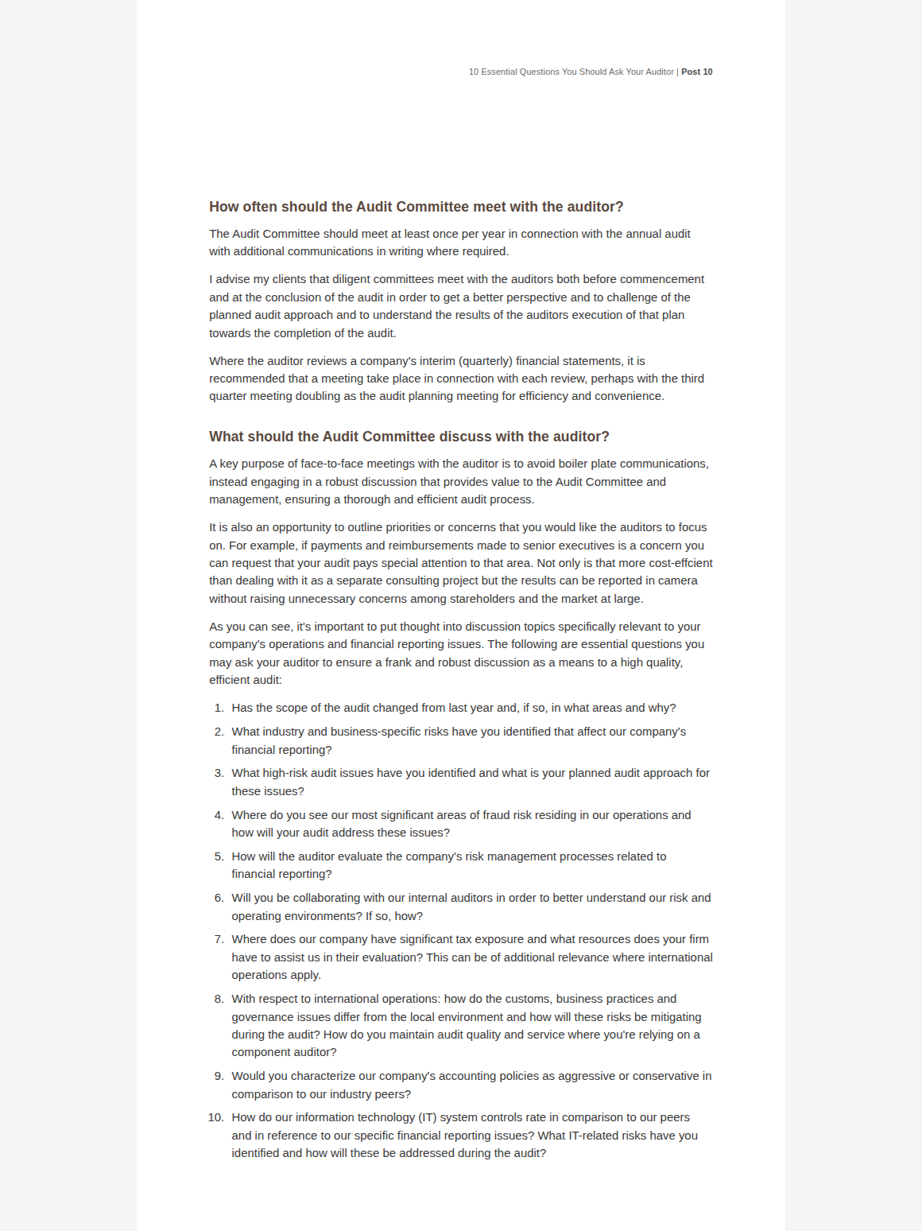10 Essential Questions You Should Ask Your Auditor | Post 10
How often should the Audit Committee meet with the auditor?
The Audit Committee should meet at least once per year in connection with the annual audit with additional communications in writing where required.
I advise my clients that diligent committees meet with the auditors both before commencement and at the conclusion of the audit in order to get a better perspective and to challenge of the planned audit approach and to understand the results of the auditors execution of that plan towards the completion of the audit.
Where the auditor reviews a company's interim (quarterly) financial statements, it is recommended that a meeting take place in connection with each review, perhaps with the third quarter meeting doubling as the audit planning meeting for efficiency and convenience.
What should the Audit Committee discuss with the auditor?
A key purpose of face-to-face meetings with the auditor is to avoid boiler plate communications, instead engaging in a robust discussion that provides value to the Audit Committee and management, ensuring a thorough and efficient audit process.
It is also an opportunity to outline priorities or concerns that you would like the auditors to focus on. For example, if payments and reimbursements made to senior executives is a concern you can request that your audit pays special attention to that area. Not only is that more cost-effcient than dealing with it as a separate consulting project but the results can be reported in camera without raising unnecessary concerns among stareholders and the market at large.
As you can see, it's important to put thought into discussion topics specifically relevant to your company's operations and financial reporting issues. The following are essential questions you may ask your auditor to ensure a frank and robust discussion as a means to a high quality, efficient audit:
Has the scope of the audit changed from last year and, if so, in what areas and why?
What industry and business-specific risks have you identified that affect our company's financial reporting?
What high-risk audit issues have you identified and what is your planned audit approach for these issues?
Where do you see our most significant areas of fraud risk residing in our operations and how will your audit address these issues?
How will the auditor evaluate the company's risk management processes related to financial reporting?
Will you be collaborating with our internal auditors in order to better understand our risk and operating environments? If so, how?
Where does our company have significant tax exposure and what resources does your firm have to assist us in their evaluation? This can be of additional relevance where international operations apply.
With respect to international operations: how do the customs, business practices and governance issues differ from the local environment and how will these risks be mitigating during the audit? How do you maintain audit quality and service where you're relying on a component auditor?
Would you characterize our company's accounting policies as aggressive or conservative in comparison to our industry peers?
How do our information technology (IT) system controls rate in comparison to our peers and in reference to our specific financial reporting issues? What IT-related risks have you identified and how will these be addressed during the audit?